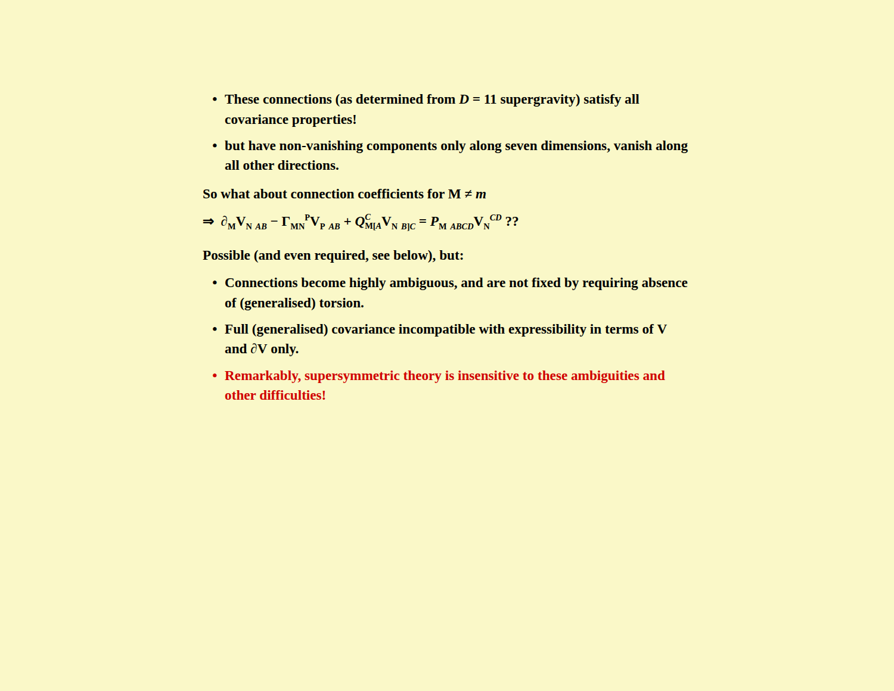These connections (as determined from D = 11 supergravity) satisfy all covariance properties!
but have non-vanishing components only along seven dimensions, vanish along all other directions.
So what about connection coefficients for M ≠ m
⇒ ∂MVN AB − ΓMNPVP AB + QCM[A VN B]C = PM ABCDVNCD ??
Possible (and even required, see below), but:
Connections become highly ambiguous, and are not fixed by requiring absence of (generalised) torsion.
Full (generalised) covariance incompatible with expressibility in terms of V and ∂V only.
Remarkably, supersymmetric theory is insensitive to these ambiguities and other difficulties!